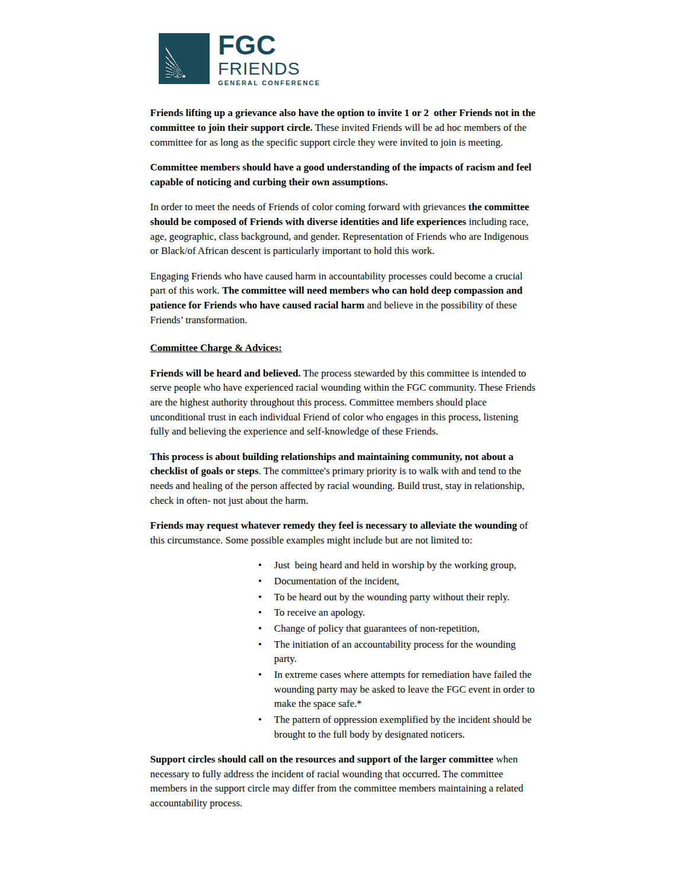FGC FRIENDS GENERAL CONFERENCE
Friends lifting up a grievance also have the option to invite 1 or 2 other Friends not in the committee to join their support circle. These invited Friends will be ad hoc members of the committee for as long as the specific support circle they were invited to join is meeting.
Committee members should have a good understanding of the impacts of racism and feel capable of noticing and curbing their own assumptions.
In order to meet the needs of Friends of color coming forward with grievances the committee should be composed of Friends with diverse identities and life experiences including race, age, geographic, class background, and gender. Representation of Friends who are Indigenous or Black/of African descent is particularly important to hold this work.
Engaging Friends who have caused harm in accountability processes could become a crucial part of this work. The committee will need members who can hold deep compassion and patience for Friends who have caused racial harm and believe in the possibility of these Friends’ transformation.
Committee Charge & Advices:
Friends will be heard and believed. The process stewarded by this committee is intended to serve people who have experienced racial wounding within the FGC community. These Friends are the highest authority throughout this process. Committee members should place unconditional trust in each individual Friend of color who engages in this process, listening fully and believing the experience and self-knowledge of these Friends.
This process is about building relationships and maintaining community, not about a checklist of goals or steps. The committee's primary priority is to walk with and tend to the needs and healing of the person affected by racial wounding. Build trust, stay in relationship, check in often- not just about the harm.
Friends may request whatever remedy they feel is necessary to alleviate the wounding of this circumstance. Some possible examples might include but are not limited to:
Just being heard and held in worship by the working group,
Documentation of the incident,
To be heard out by the wounding party without their reply.
To receive an apology.
Change of policy that guarantees of non-repetition,
The initiation of an accountability process for the wounding party.
In extreme cases where attempts for remediation have failed the wounding party may be asked to leave the FGC event in order to make the space safe.*
The pattern of oppression exemplified by the incident should be brought to the full body by designated noticers.
Support circles should call on the resources and support of the larger committee when necessary to fully address the incident of racial wounding that occurred. The committee members in the support circle may differ from the committee members maintaining a related accountability process.